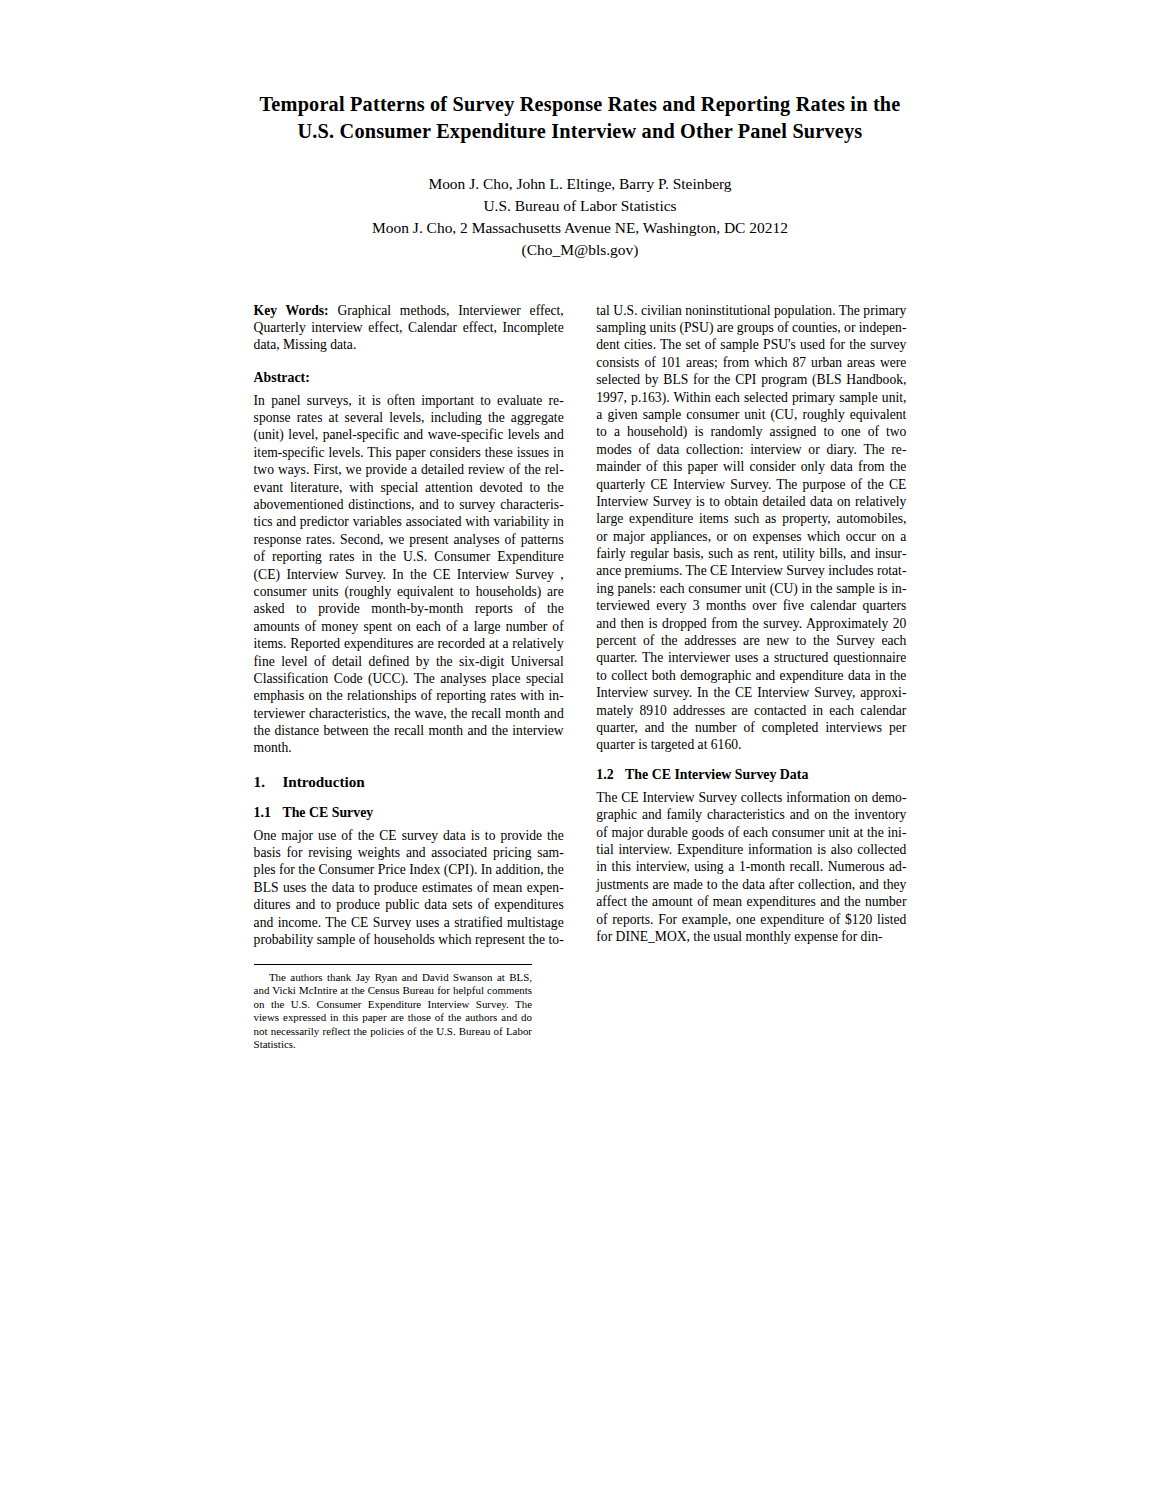Temporal Patterns of Survey Response Rates and Reporting Rates in the U.S. Consumer Expenditure Interview and Other Panel Surveys
Moon J. Cho, John L. Eltinge, Barry P. Steinberg
U.S. Bureau of Labor Statistics
Moon J. Cho, 2 Massachusetts Avenue NE, Washington, DC 20212
(Cho_M@bls.gov)
Key Words: Graphical methods, Interviewer effect, Quarterly interview effect, Calendar effect, Incomplete data, Missing data.
Abstract:
In panel surveys, it is often important to evaluate response rates at several levels, including the aggregate (unit) level, panel-specific and wave-specific levels and item-specific levels. This paper considers these issues in two ways. First, we provide a detailed review of the relevant literature, with special attention devoted to the abovementioned distinctions, and to survey characteristics and predictor variables associated with variability in response rates. Second, we present analyses of patterns of reporting rates in the U.S. Consumer Expenditure (CE) Interview Survey. In the CE Interview Survey , consumer units (roughly equivalent to households) are asked to provide month-by-month reports of the amounts of money spent on each of a large number of items. Reported expenditures are recorded at a relatively fine level of detail defined by the six-digit Universal Classification Code (UCC). The analyses place special emphasis on the relationships of reporting rates with interviewer characteristics, the wave, the recall month and the distance between the recall month and the interview month.
1. Introduction
1.1 The CE Survey
One major use of the CE survey data is to provide the basis for revising weights and associated pricing samples for the Consumer Price Index (CPI). In addition, the BLS uses the data to produce estimates of mean expenditures and to produce public data sets of expenditures and income. The CE Survey uses a stratified multistage probability sample of households which represent the total U.S. civilian noninstitutional population. The primary sampling units (PSU) are groups of counties, or independent cities. The set of sample PSU's used for the survey consists of 101 areas; from which 87 urban areas were selected by BLS for the CPI program (BLS Handbook, 1997, p.163). Within each selected primary sample unit, a given sample consumer unit (CU, roughly equivalent to a household) is randomly assigned to one of two modes of data collection: interview or diary. The remainder of this paper will consider only data from the quarterly CE Interview Survey. The purpose of the CE Interview Survey is to obtain detailed data on relatively large expenditure items such as property, automobiles, or major appliances, or on expenses which occur on a fairly regular basis, such as rent, utility bills, and insurance premiums. The CE Interview Survey includes rotating panels: each consumer unit (CU) in the sample is interviewed every 3 months over five calendar quarters and then is dropped from the survey. Approximately 20 percent of the addresses are new to the Survey each quarter. The interviewer uses a structured questionnaire to collect both demographic and expenditure data in the Interview survey. In the CE Interview Survey, approximately 8910 addresses are contacted in each calendar quarter, and the number of completed interviews per quarter is targeted at 6160.
1.2 The CE Interview Survey Data
The CE Interview Survey collects information on demographic and family characteristics and on the inventory of major durable goods of each consumer unit at the initial interview. Expenditure information is also collected in this interview, using a 1-month recall. Numerous adjustments are made to the data after collection, and they affect the amount of mean expenditures and the number of reports. For example, one expenditure of $120 listed for DINE_MOX, the usual monthly expense for din-
The authors thank Jay Ryan and David Swanson at BLS, and Vicki McIntire at the Census Bureau for helpful comments on the U.S. Consumer Expenditure Interview Survey. The views expressed in this paper are those of the authors and do not necessarily reflect the policies of the U.S. Bureau of Labor Statistics.